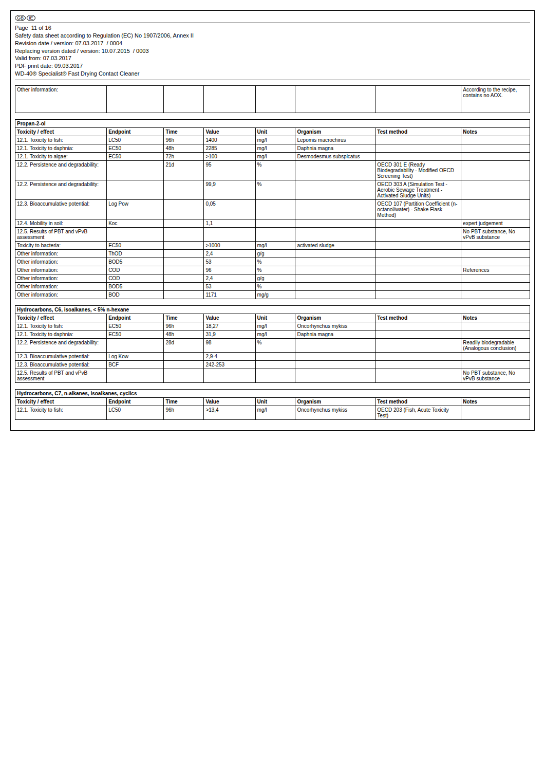GB IE
Page 11 of 16
Safety data sheet according to Regulation (EC) No 1907/2006, Annex II
Revision date / version: 07.03.2017 / 0004
Replacing version dated / version: 10.07.2015 / 0003
Valid from: 07.03.2017
PDF print date: 09.03.2017
WD-40® Specialist® Fast Drying Contact Cleaner
| Other information: | | | | | | | According to the recipe, contains no AOX. |
Propan-2-ol
| Toxicity / effect | Endpoint | Time | Value | Unit | Organism | Test method | Notes |
| --- | --- | --- | --- | --- | --- | --- | --- |
| 12.1. Toxicity to fish: | LC50 | 96h | 1400 | mg/l | Lepomis macrochirus | | |
| 12.1. Toxicity to daphnia: | EC50 | 48h | 2285 | mg/l | Daphnia magna | | |
| 12.1. Toxicity to algae: | EC50 | 72h | >100 | mg/l | Desmodesmus subspicatus | | |
| 12.2. Persistence and degradability: | | 21d | 95 | % | | OECD 301 E (Ready Biodegradability - Modified OECD Screening Test) | |
| 12.2. Persistence and degradability: | | | 99,9 | % | | OECD 303 A (Simulation Test - Aerobic Sewage Treatment - Activated Sludge Units) | |
| 12.3. Bioaccumulative potential: | Log Pow | | 0,05 | | | OECD 107 (Partition Coefficient (n-octanol/water) - Shake Flask Method) | |
| 12.4. Mobility in soil: | Koc | | 1,1 | | | | expert judgement |
| 12.5. Results of PBT and vPvB assessment | | | | | | | No PBT substance, No vPvB substance |
| Toxicity to bacteria: | EC50 | | >1000 | mg/l | activated sludge | | |
| Other information: | ThOD | | 2,4 | g/g | | | |
| Other information: | BOD5 | | 53 | % | | | |
| Other information: | COD | | 96 | % | | | References |
| Other information: | COD | | 2,4 | g/g | | | |
| Other information: | BOD5 | | 53 | % | | | |
| Other information: | BOD | | 1171 | mg/g | | | |
Hydrocarbons, C6, isoalkanes, < 5% n-hexane
| Toxicity / effect | Endpoint | Time | Value | Unit | Organism | Test method | Notes |
| --- | --- | --- | --- | --- | --- | --- | --- |
| 12.1. Toxicity to fish: | EC50 | 96h | 18,27 | mg/l | Oncorhynchus mykiss | | |
| 12.1. Toxicity to daphnia: | EC50 | 48h | 31,9 | mg/l | Daphnia magna | | |
| 12.2. Persistence and degradability: | | 28d | 98 | % | | | Readily biodegradable (Analogous conclusion) |
| 12.3. Bioaccumulative potential: | Log Kow | | 2,9-4 | | | | |
| 12.3. Bioaccumulative potential: | BCF | | 242-253 | | | | |
| 12.5. Results of PBT and vPvB assessment | | | | | | | No PBT substance, No vPvB substance |
Hydrocarbons, C7, n-alkanes, isoalkanes, cyclics
| Toxicity / effect | Endpoint | Time | Value | Unit | Organism | Test method | Notes |
| --- | --- | --- | --- | --- | --- | --- | --- |
| 12.1. Toxicity to fish: | LC50 | 96h | >13,4 | mg/l | Oncorhynchus mykiss | OECD 203 (Fish, Acute Toxicity Test) | |